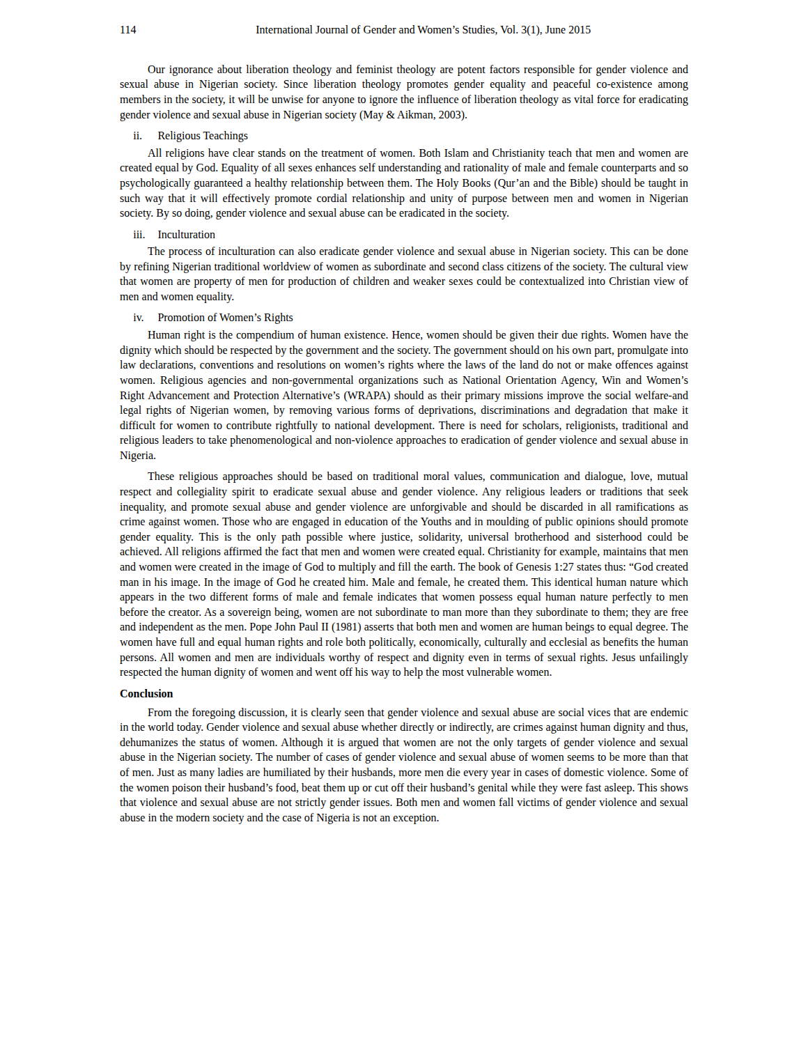114
International Journal of Gender and Women’s Studies, Vol. 3(1), June 2015
Our ignorance about liberation theology and feminist theology are potent factors responsible for gender violence and sexual abuse in Nigerian society. Since liberation theology promotes gender equality and peaceful co-existence among members in the society, it will be unwise for anyone to ignore the influence of liberation theology as vital force for eradicating gender violence and sexual abuse in Nigerian society (May & Aikman, 2003).
ii. Religious Teachings
All religions have clear stands on the treatment of women. Both Islam and Christianity teach that men and women are created equal by God. Equality of all sexes enhances self understanding and rationality of male and female counterparts and so psychologically guaranteed a healthy relationship between them. The Holy Books (Qur’an and the Bible) should be taught in such way that it will effectively promote cordial relationship and unity of purpose between men and women in Nigerian society. By so doing, gender violence and sexual abuse can be eradicated in the society.
iii. Inculturation
The process of inculturation can also eradicate gender violence and sexual abuse in Nigerian society. This can be done by refining Nigerian traditional worldview of women as subordinate and second class citizens of the society. The cultural view that women are property of men for production of children and weaker sexes could be contextualized into Christian view of men and women equality.
iv. Promotion of Women’s Rights
Human right is the compendium of human existence. Hence, women should be given their due rights. Women have the dignity which should be respected by the government and the society. The government should on his own part, promulgate into law declarations, conventions and resolutions on women’s rights where the laws of the land do not or make offences against women. Religious agencies and non-governmental organizations such as National Orientation Agency, Win and Women’s Right Advancement and Protection Alternative’s (WRAPA) should as their primary missions improve the social welfare-and legal rights of Nigerian women, by removing various forms of deprivations, discriminations and degradation that make it difficult for women to contribute rightfully to national development. There is need for scholars, religionists, traditional and religious leaders to take phenomenological and non-violence approaches to eradication of gender violence and sexual abuse in Nigeria.
These religious approaches should be based on traditional moral values, communication and dialogue, love, mutual respect and collegiality spirit to eradicate sexual abuse and gender violence. Any religious leaders or traditions that seek inequality, and promote sexual abuse and gender violence are unforgivable and should be discarded in all ramifications as crime against women. Those who are engaged in education of the Youths and in moulding of public opinions should promote gender equality. This is the only path possible where justice, solidarity, universal brotherhood and sisterhood could be achieved. All religions affirmed the fact that men and women were created equal. Christianity for example, maintains that men and women were created in the image of God to multiply and fill the earth. The book of Genesis 1:27 states thus: “God created man in his image. In the image of God he created him. Male and female, he created them. This identical human nature which appears in the two different forms of male and female indicates that women possess equal human nature perfectly to men before the creator. As a sovereign being, women are not subordinate to man more than they subordinate to them; they are free and independent as the men. Pope John Paul II (1981) asserts that both men and women are human beings to equal degree. The women have full and equal human rights and role both politically, economically, culturally and ecclesial as benefits the human persons. All women and men are individuals worthy of respect and dignity even in terms of sexual rights. Jesus unfailingly respected the human dignity of women and went off his way to help the most vulnerable women.
Conclusion
From the foregoing discussion, it is clearly seen that gender violence and sexual abuse are social vices that are endemic in the world today. Gender violence and sexual abuse whether directly or indirectly, are crimes against human dignity and thus, dehumanizes the status of women. Although it is argued that women are not the only targets of gender violence and sexual abuse in the Nigerian society. The number of cases of gender violence and sexual abuse of women seems to be more than that of men. Just as many ladies are humiliated by their husbands, more men die every year in cases of domestic violence. Some of the women poison their husband’s food, beat them up or cut off their husband’s genital while they were fast asleep. This shows that violence and sexual abuse are not strictly gender issues. Both men and women fall victims of gender violence and sexual abuse in the modern society and the case of Nigeria is not an exception.